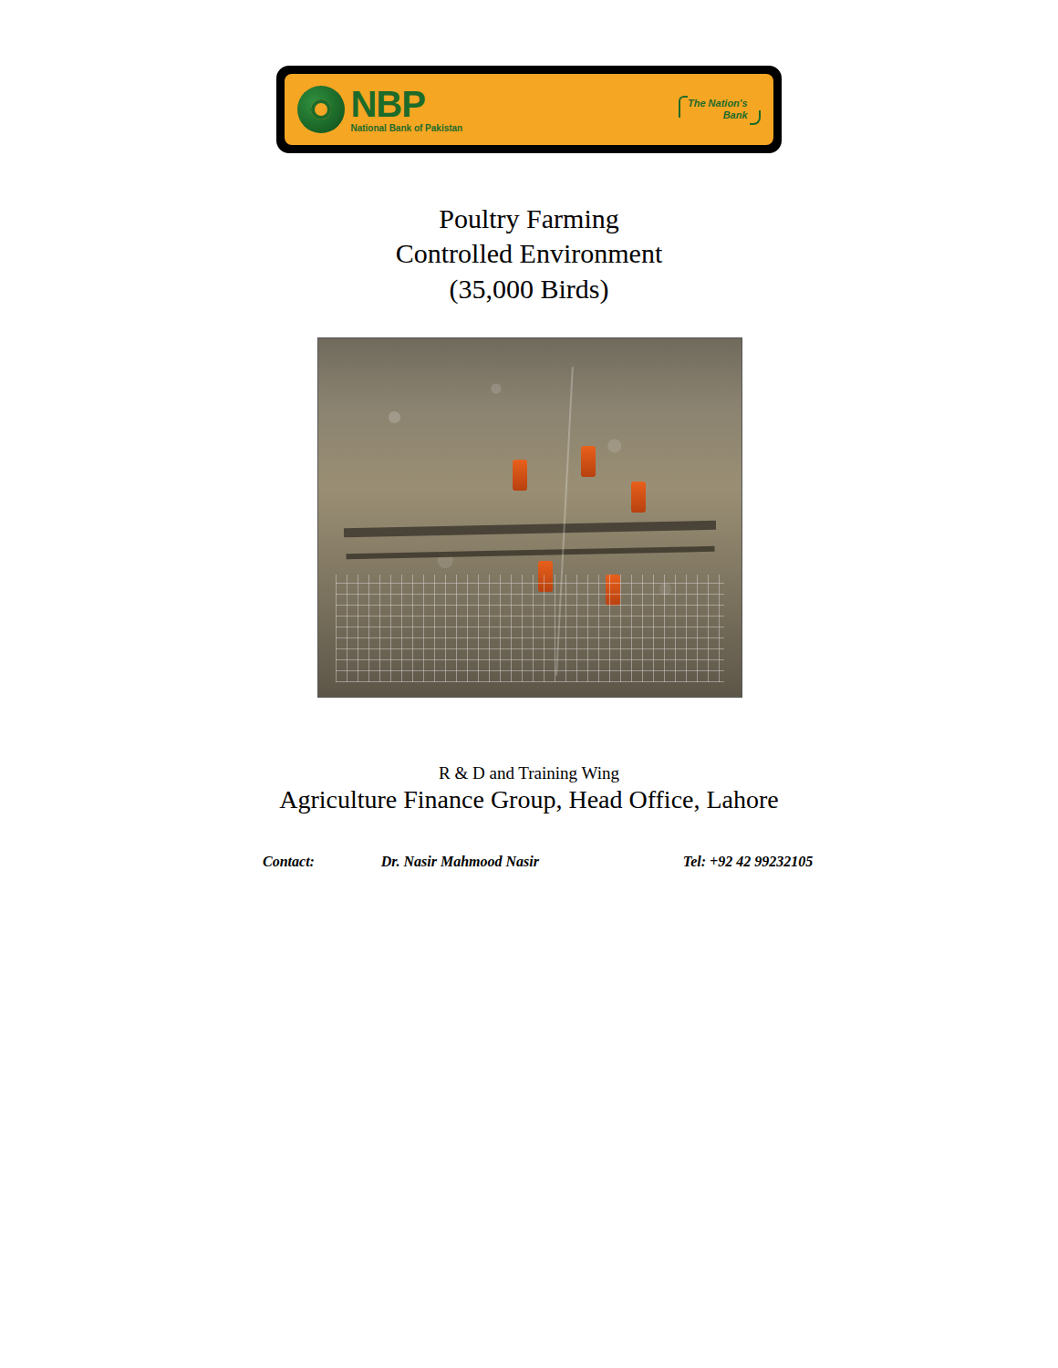NBP National Bank of Pakistan
The Nation's
Bank
Poultry Farming
Controlled Environment
(35,000 Birds)
R & D and Training Wing
Agriculture Finance Group, Head Office, Lahore
Contact: Dr. Nasir Mahmood Nasir Tel: +92 42 99232105